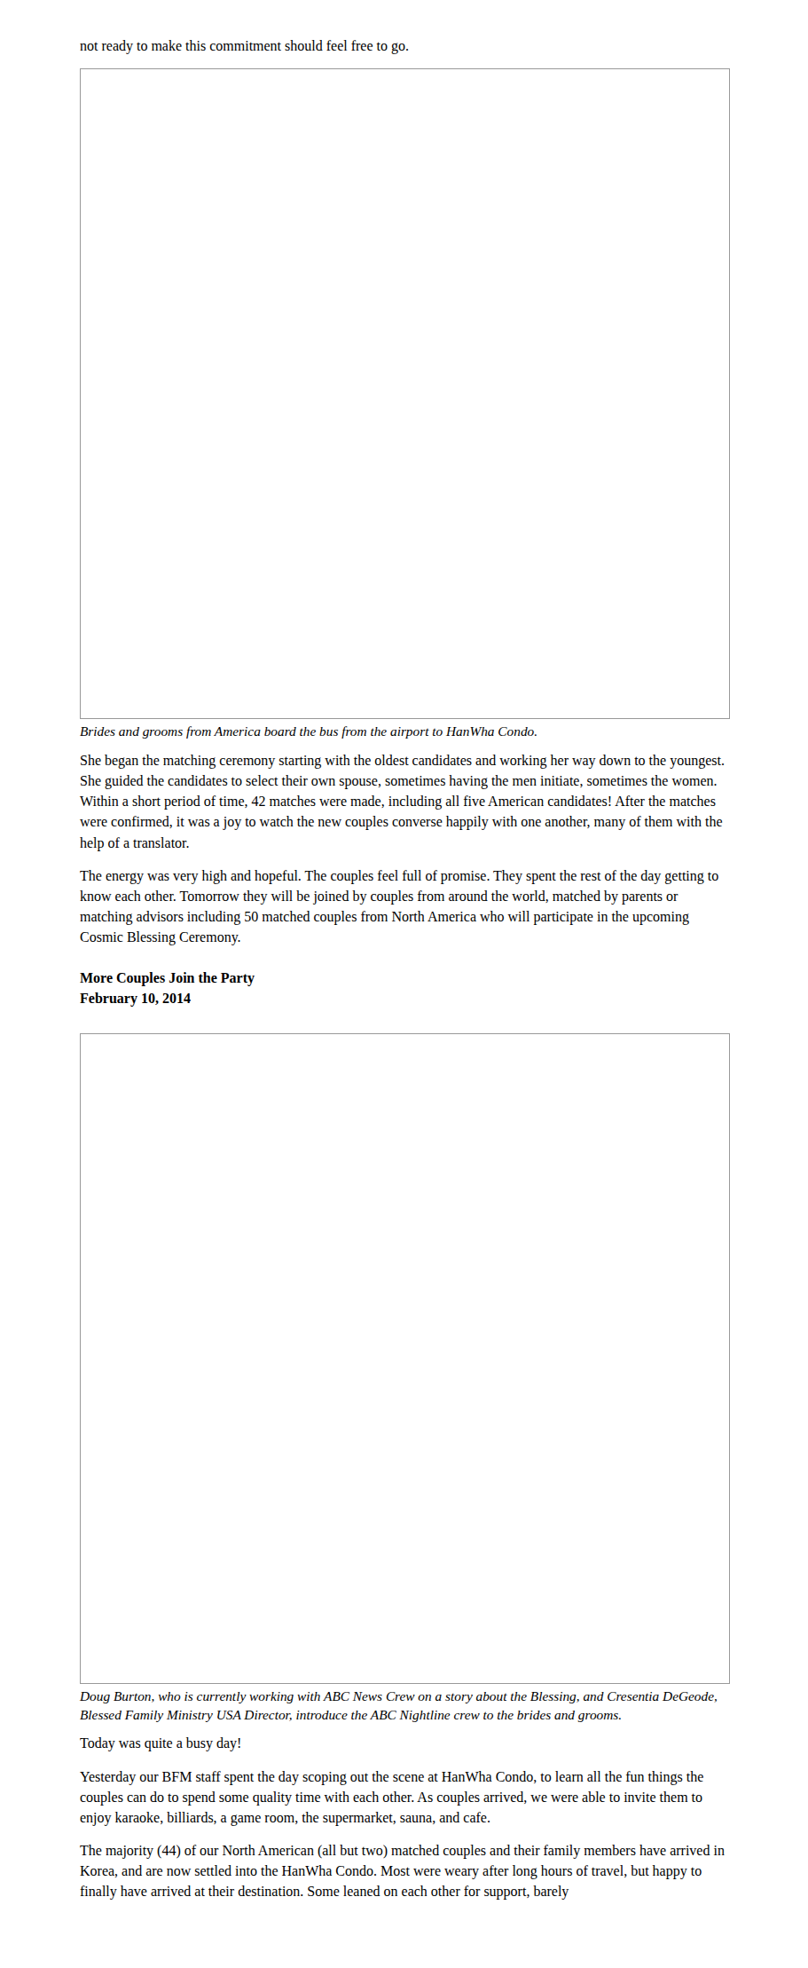not ready to make this commitment should feel free to go.
Brides and grooms from America board the bus from the airport to HanWha Condo.
She began the matching ceremony starting with the oldest candidates and working her way down to the youngest. She guided the candidates to select their own spouse, sometimes having the men initiate, sometimes the women. Within a short period of time, 42 matches were made, including all five American candidates! After the matches were confirmed, it was a joy to watch the new couples converse happily with one another, many of them with the help of a translator.
The energy was very high and hopeful. The couples feel full of promise. They spent the rest of the day getting to know each other. Tomorrow they will be joined by couples from around the world, matched by parents or matching advisors including 50 matched couples from North America who will participate in the upcoming Cosmic Blessing Ceremony.
More Couples Join the Party
February 10, 2014
Doug Burton, who is currently working with ABC News Crew on a story about the Blessing, and Cresentia DeGeode, Blessed Family Ministry USA Director, introduce the ABC Nightline crew to the brides and grooms.
Today was quite a busy day!
Yesterday our BFM staff spent the day scoping out the scene at HanWha Condo, to learn all the fun things the couples can do to spend some quality time with each other. As couples arrived, we were able to invite them to enjoy karaoke, billiards, a game room, the supermarket, sauna, and cafe.
The majority (44) of our North American (all but two) matched couples and their family members have arrived in Korea, and are now settled into the HanWha Condo. Most were weary after long hours of travel, but happy to finally have arrived at their destination. Some leaned on each other for support, barely